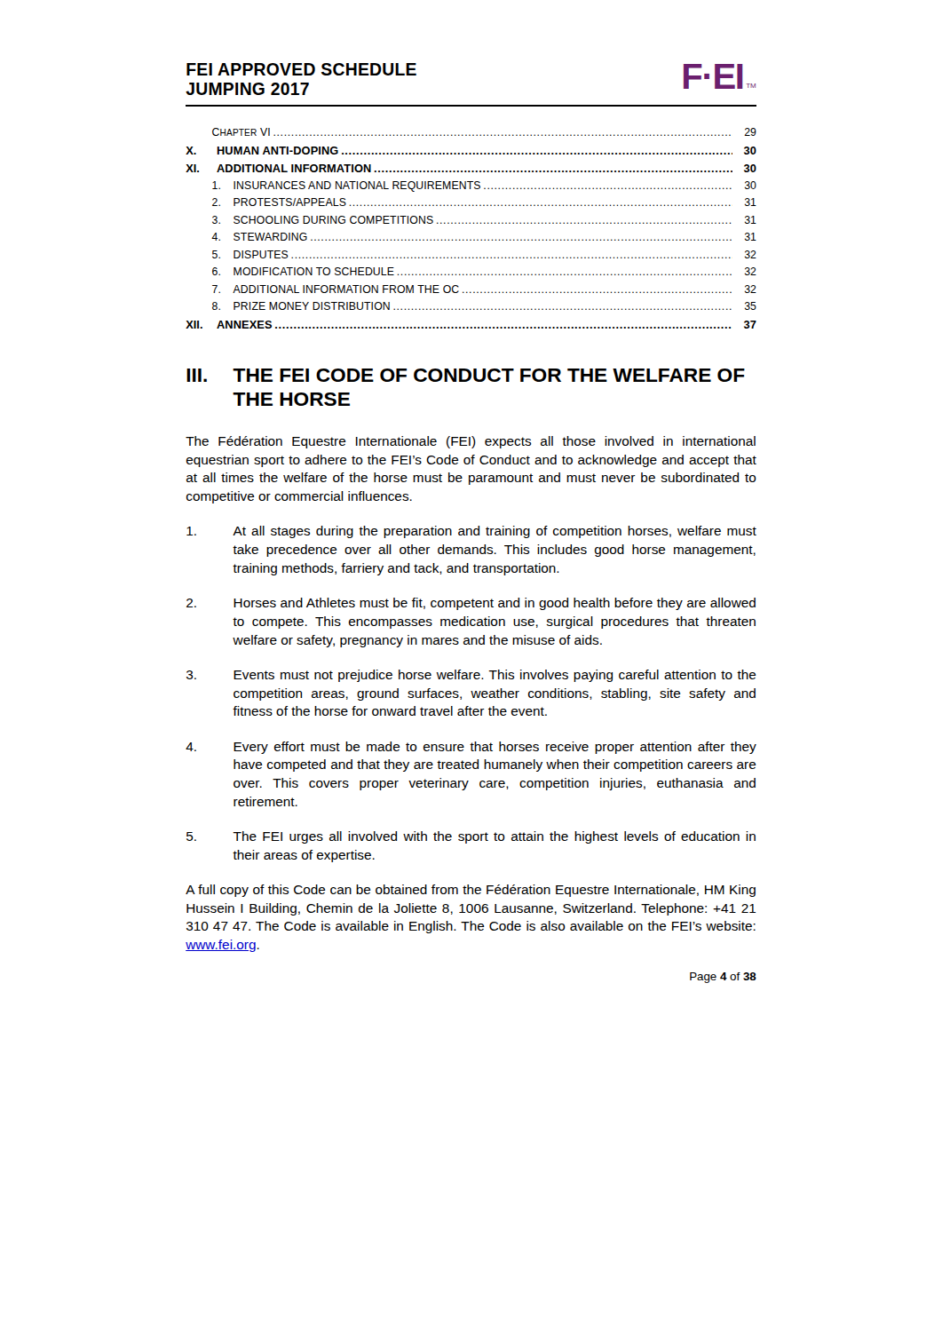FEI APPROVED SCHEDULE
JUMPING 2017
F·EI TM
CHAPTER VI .................................................................................................................................................. 29
X. HUMAN ANTI-DOPING ..................................................................................................................... 30
XI. ADDITIONAL INFORMATION ............................................................................................................. 30
1. INSURANCES AND NATIONAL REQUIREMENTS ..................................................................................................... 30
2. PROTESTS/APPEALS ......................................................................................................................................... 31
3. SCHOOLING DURING COMPETITIONS ................................................................................................................. 31
4. STEWARDING ................................................................................................................................................. 31
5. DISPUTES ....................................................................................................................................................... 32
6. MODIFICATION TO SCHEDULE ............................................................................................................................. 32
7. ADDITIONAL INFORMATION FROM THE OC ......................................................................................................... 32
8. PRIZE MONEY DISTRIBUTION ............................................................................................................................... 35
XII. ANNEXES ................................................................................................................................................. 37
III. THE FEI CODE OF CONDUCT FOR THE WELFARE OF THE HORSE
The Fédération Equestre Internationale (FEI) expects all those involved in international equestrian sport to adhere to the FEI’s Code of Conduct and to acknowledge and accept that at all times the welfare of the horse must be paramount and must never be subordinated to competitive or commercial influences.
At all stages during the preparation and training of competition horses, welfare must take precedence over all other demands. This includes good horse management, training methods, farriery and tack, and transportation.
Horses and Athletes must be fit, competent and in good health before they are allowed to compete. This encompasses medication use, surgical procedures that threaten welfare or safety, pregnancy in mares and the misuse of aids.
Events must not prejudice horse welfare. This involves paying careful attention to the competition areas, ground surfaces, weather conditions, stabling, site safety and fitness of the horse for onward travel after the event.
Every effort must be made to ensure that horses receive proper attention after they have competed and that they are treated humanely when their competition careers are over. This covers proper veterinary care, competition injuries, euthanasia and retirement.
The FEI urges all involved with the sport to attain the highest levels of education in their areas of expertise.
A full copy of this Code can be obtained from the Fédération Equestre Internationale, HM King Hussein I Building, Chemin de la Joliette 8, 1006 Lausanne, Switzerland. Telephone: +41 21 310 47 47. The Code is available in English. The Code is also available on the FEI’s website: www.fei.org.
Page 4 of 38